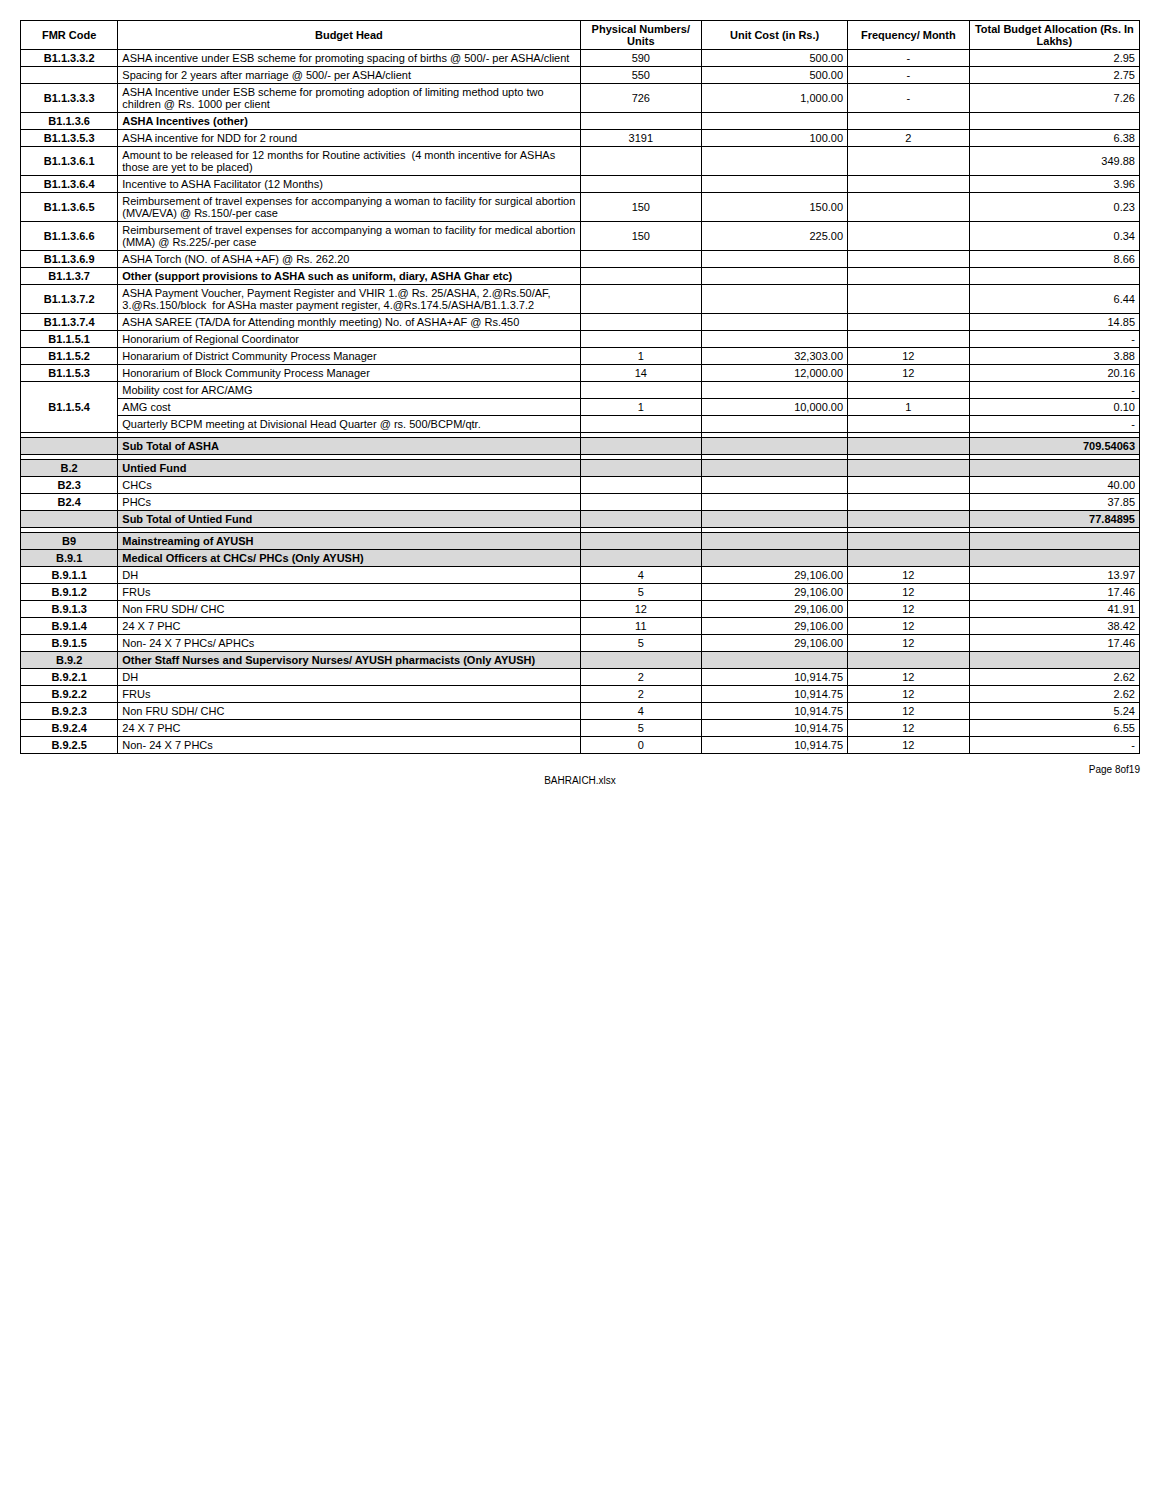| FMR Code | Budget Head | Physical Numbers/ Units | Unit Cost (in Rs.) | Frequency/ Month | Total Budget Allocation (Rs. In Lakhs) |
| --- | --- | --- | --- | --- | --- |
| B1.1.3.3.2 | ASHA incentive under ESB scheme for promoting spacing of births @ 500/- per ASHA/client | 590 | 500.00 | - | 2.95 |
| | Spacing for 2 years after marriage @ 500/- per ASHA/client | 550 | 500.00 | - | 2.75 |
| B1.1.3.3.3 | ASHA Incentive under ESB scheme for promoting adoption of limiting method upto two children @ Rs. 1000 per client | 726 | 1,000.00 | - | 7.26 |
| B1.1.3.6 | ASHA Incentives (other) | | | | |
| B1.1.3.5.3 | ASHA incentive for NDD for 2 round | 3191 | 100.00 | 2 | 6.38 |
| B1.1.3.6.1 | Amount to be released for 12 months for Routine activities (4 month incentive for ASHAs those are yet to be placed) | | | | 349.88 |
| B1.1.3.6.4 | Incentive to ASHA Facilitator (12 Months) | | | | 3.96 |
| B1.1.3.6.5 | Reimbursement of travel expenses for accompanying a woman to facility for surgical abortion (MVA/EVA) @ Rs.150/-per case | 150 | 150.00 | | 0.23 |
| B1.1.3.6.6 | Reimbursement of travel expenses for accompanying a woman to facility for medical abortion (MMA) @ Rs.225/-per case | 150 | 225.00 | | 0.34 |
| B1.1.3.6.9 | ASHA Torch (NO. of ASHA +AF) @ Rs. 262.20 | | | | 8.66 |
| B1.1.3.7 | Other (support provisions to ASHA such as uniform, diary, ASHA Ghar etc) | | | | |
| B1.1.3.7.2 | ASHA Payment Voucher, Payment Register and VHIR 1.@ Rs. 25/ASHA, 2.@Rs.50/AF, 3.@Rs.150/block for ASHa master payment register, 4.@Rs.174.5/ASHA/B1.1.3.7.2 | | | | 6.44 |
| B1.1.3.7.4 | ASHA SAREE (TA/DA for Attending monthly meeting) No. of ASHA+AF @ Rs.450 | | | | 14.85 |
| B1.1.5.1 | Honorarium of Regional Coordinator | | | | - |
| B1.1.5.2 | Honararium of District Community Process Manager | 1 | 32,303.00 | 12 | 3.88 |
| B1.1.5.3 | Honorarium of Block Community Process Manager | 14 | 12,000.00 | 12 | 20.16 |
| B1.1.5.4 | Mobility cost for ARC/AMG | | | | - |
| AMG cost | 1 | 10,000.00 | 1 | 0.10 |
| Quarterly BCPM meeting at Divisional Head Quarter @ rs. 500/BCPM/qtr. | | | | - |
| | Sub Total of ASHA | | | | 709.54063 |
| B.2 | Untied Fund | | | | |
| B2.3 | CHCs | | | | 40.00 |
| B2.4 | PHCs | | | | 37.85 |
| | Sub Total of Untied Fund | | | | 77.84895 |
| B9 | Mainstreaming of AYUSH | | | | |
| B.9.1 | Medical Officers at CHCs/ PHCs (Only AYUSH) | | | | |
| B.9.1.1 | DH | 4 | 29,106.00 | 12 | 13.97 |
| B.9.1.2 | FRUs | 5 | 29,106.00 | 12 | 17.46 |
| B.9.1.3 | Non FRU SDH/ CHC | 12 | 29,106.00 | 12 | 41.91 |
| B.9.1.4 | 24 X 7 PHC | 11 | 29,106.00 | 12 | 38.42 |
| B.9.1.5 | Non- 24 X 7 PHCs/ APHCs | 5 | 29,106.00 | 12 | 17.46 |
| B.9.2 | Other Staff Nurses and Supervisory Nurses/ AYUSH pharmacists (Only AYUSH) | | | | |
| B.9.2.1 | DH | 2 | 10,914.75 | 12 | 2.62 |
| B.9.2.2 | FRUs | 2 | 10,914.75 | 12 | 2.62 |
| B.9.2.3 | Non FRU SDH/ CHC | 4 | 10,914.75 | 12 | 5.24 |
| B.9.2.4 | 24 X 7 PHC | 5 | 10,914.75 | 12 | 6.55 |
| B.9.2.5 | Non- 24 X 7 PHCs | 0 | 10,914.75 | 12 | - |
Page 8of19
BAHRAICH.xlsx